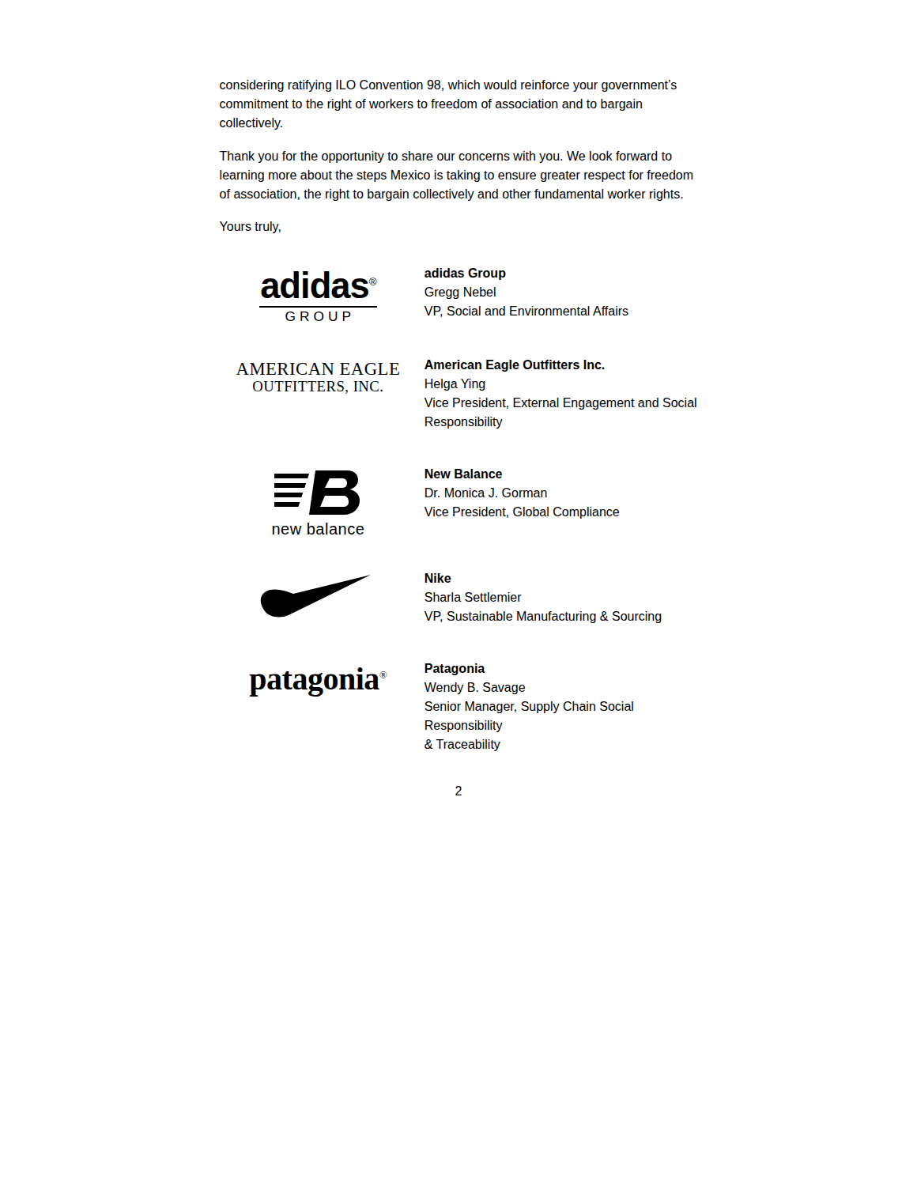considering ratifying ILO Convention 98, which would reinforce your government’s commitment to the right of workers to freedom of association and to bargain collectively.
Thank you for the opportunity to share our concerns with you. We look forward to learning more about the steps Mexico is taking to ensure greater respect for freedom of association, the right to bargain collectively and other fundamental worker rights.
Yours truly,
adidas®
GROUP
adidas Group
Gregg Nebel
VP, Social and Environmental Affairs
AMERICAN EAGLE
OUTFITTERS, INC.
American Eagle Outfitters Inc.
Helga Ying
Vice President, External Engagement and Social Responsibility
new balance
New Balance
Dr. Monica J. Gorman
Vice President, Global Compliance
Nike
Sharla Settlemier
VP, Sustainable Manufacturing & Sourcing
patagonia®
Patagonia
Wendy B. Savage
Senior Manager, Supply Chain Social Responsibility
& Traceability
2